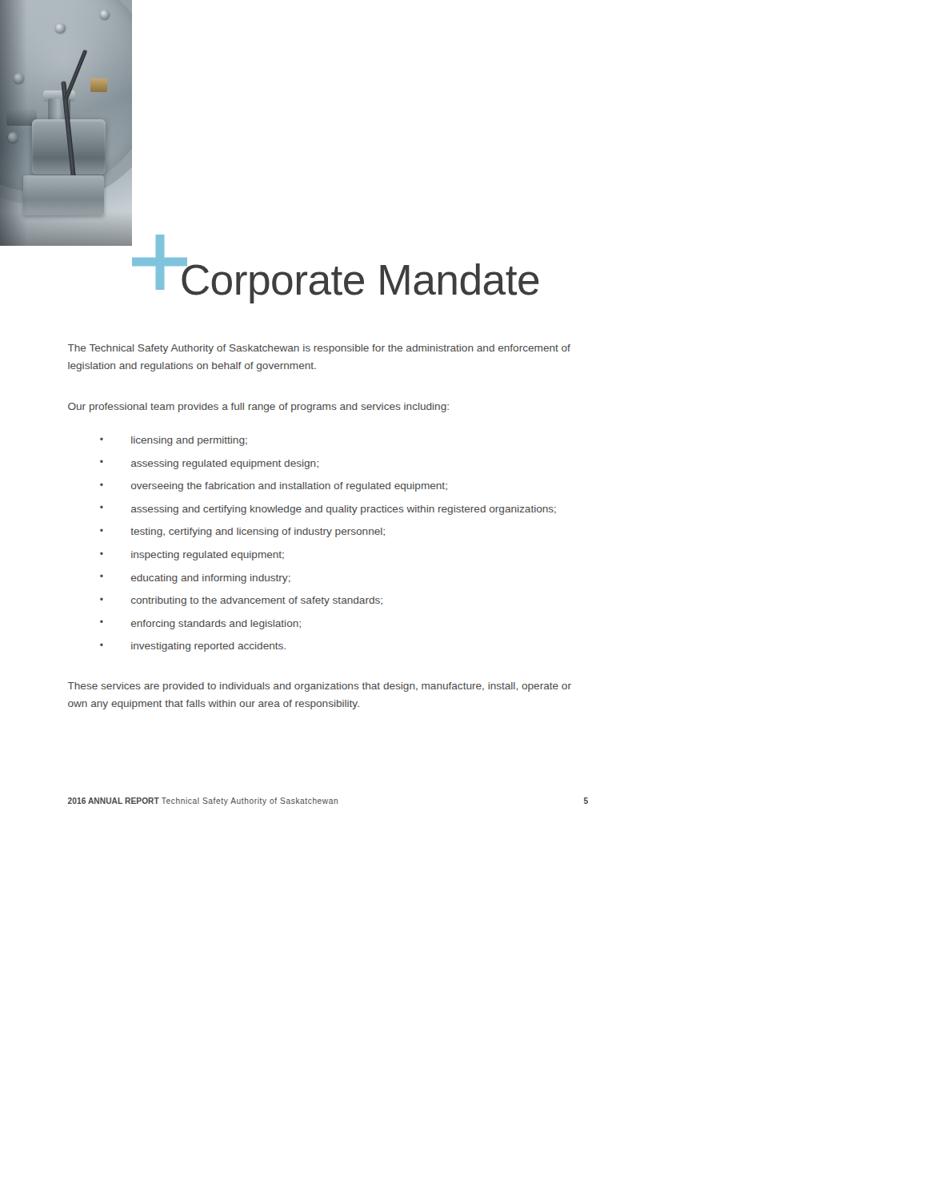Corporate Mandate
The Technical Safety Authority of Saskatchewan is responsible for the administration and enforcement of legislation and regulations on behalf of government.
Our professional team provides a full range of programs and services including:
licensing and permitting;
assessing regulated equipment design;
overseeing the fabrication and installation of regulated equipment;
assessing and certifying knowledge and quality practices within registered organizations;
testing, certifying and licensing of industry personnel;
inspecting regulated equipment;
educating and informing industry;
contributing to the advancement of safety standards;
enforcing standards and legislation;
investigating reported accidents.
These services are provided to individuals and organizations that design, manufacture, install, operate or own any equipment that falls within our area of responsibility.
2016 ANNUAL REPORT Technical Safety Authority of Saskatchewan
5